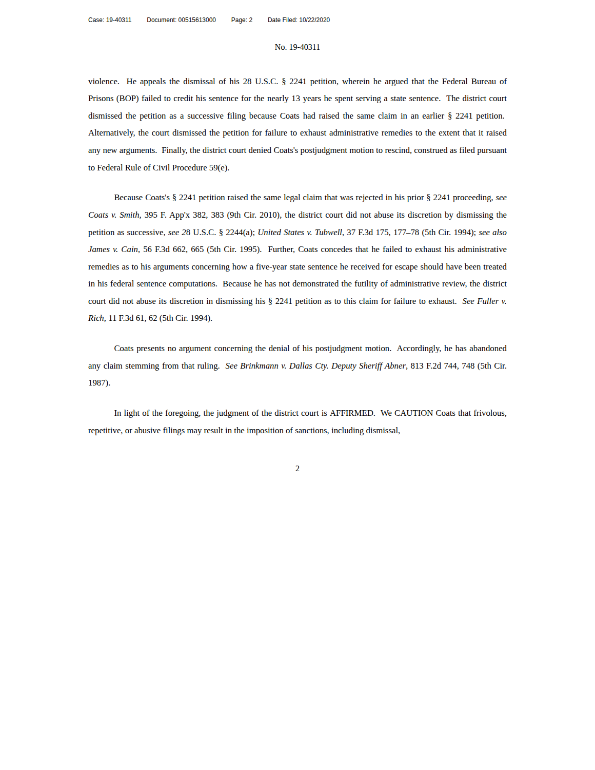Case: 19-40311 Document: 00515613000 Page: 2 Date Filed: 10/22/2020
No. 19-40311
violence. He appeals the dismissal of his 28 U.S.C. § 2241 petition, wherein he argued that the Federal Bureau of Prisons (BOP) failed to credit his sentence for the nearly 13 years he spent serving a state sentence. The district court dismissed the petition as a successive filing because Coats had raised the same claim in an earlier § 2241 petition. Alternatively, the court dismissed the petition for failure to exhaust administrative remedies to the extent that it raised any new arguments. Finally, the district court denied Coats's postjudgment motion to rescind, construed as filed pursuant to Federal Rule of Civil Procedure 59(e).
Because Coats's § 2241 petition raised the same legal claim that was rejected in his prior § 2241 proceeding, see Coats v. Smith, 395 F. App'x 382, 383 (9th Cir. 2010), the district court did not abuse its discretion by dismissing the petition as successive, see 28 U.S.C. § 2244(a); United States v. Tubwell, 37 F.3d 175, 177–78 (5th Cir. 1994); see also James v. Cain, 56 F.3d 662, 665 (5th Cir. 1995). Further, Coats concedes that he failed to exhaust his administrative remedies as to his arguments concerning how a five-year state sentence he received for escape should have been treated in his federal sentence computations. Because he has not demonstrated the futility of administrative review, the district court did not abuse its discretion in dismissing his § 2241 petition as to this claim for failure to exhaust. See Fuller v. Rich, 11 F.3d 61, 62 (5th Cir. 1994).
Coats presents no argument concerning the denial of his postjudgment motion. Accordingly, he has abandoned any claim stemming from that ruling. See Brinkmann v. Dallas Cty. Deputy Sheriff Abner, 813 F.2d 744, 748 (5th Cir. 1987).
In light of the foregoing, the judgment of the district court is AFFIRMED. We CAUTION Coats that frivolous, repetitive, or abusive filings may result in the imposition of sanctions, including dismissal,
2